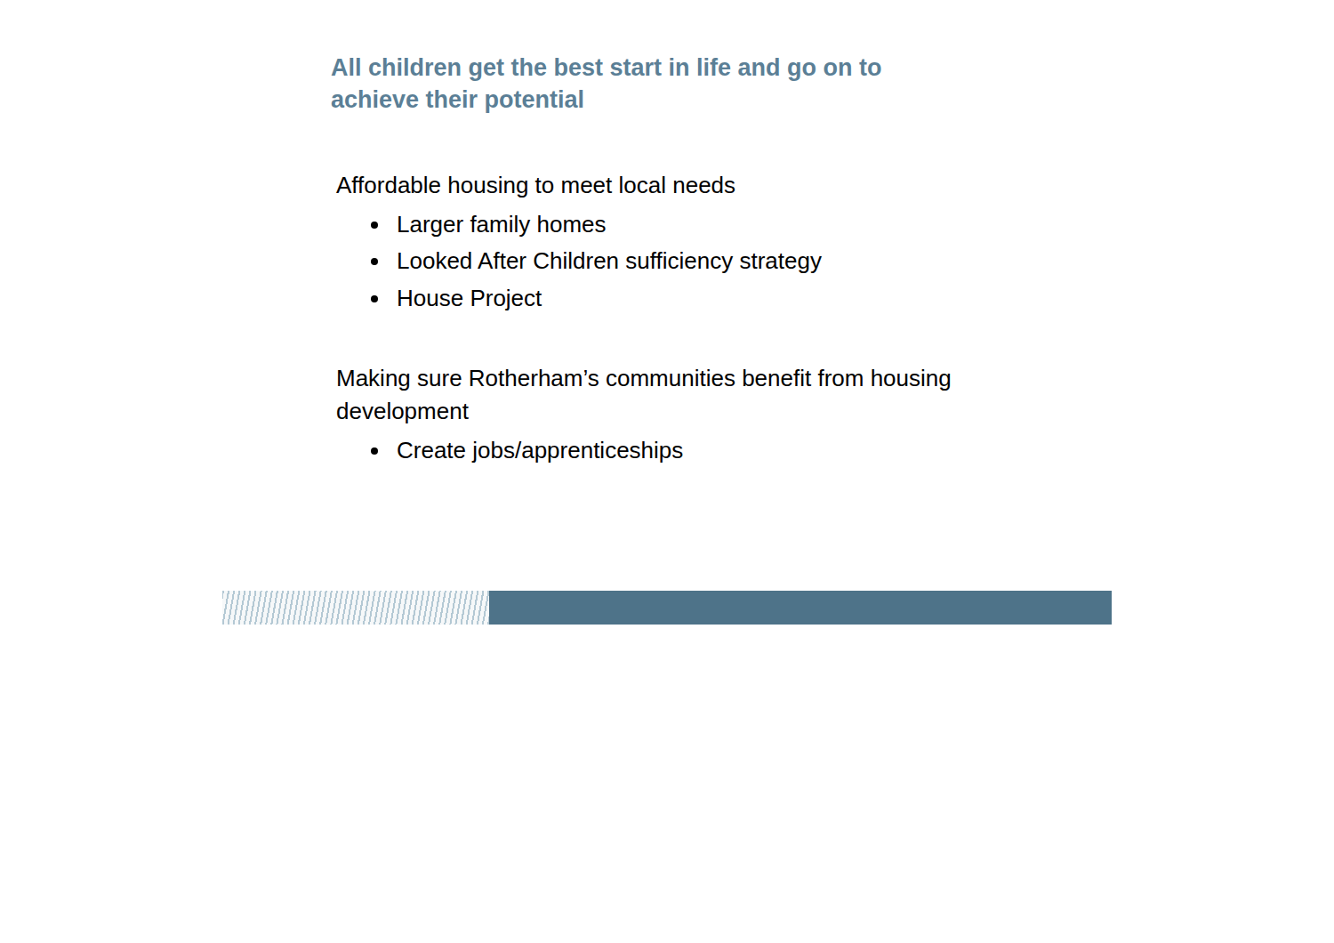All children get the best start in life and go on to achieve their potential
Affordable housing to meet local needs
Larger family homes
Looked After Children sufficiency strategy
House Project
Making sure Rotherham’s communities benefit from housing development
Create jobs/apprenticeships